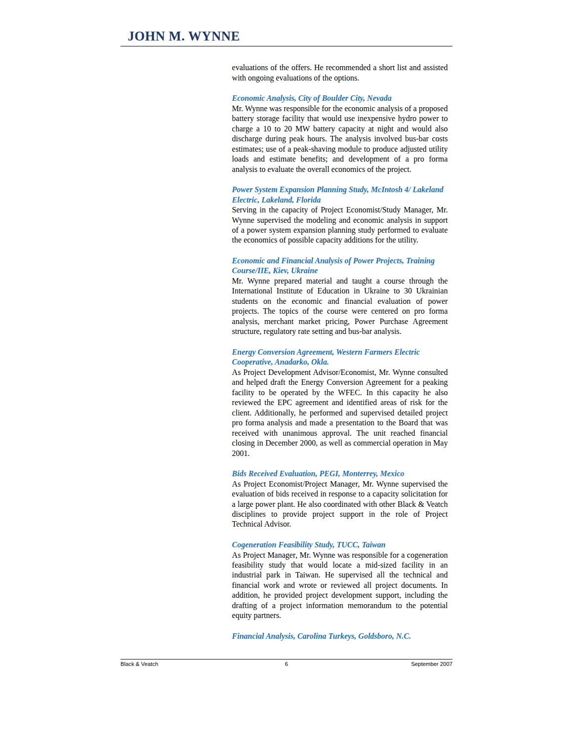JOHN M. WYNNE
evaluations of the offers. He recommended a short list and assisted with ongoing evaluations of the options.
Economic Analysis, City of Boulder City, Nevada
Mr. Wynne was responsible for the economic analysis of a proposed battery storage facility that would use inexpensive hydro power to charge a 10 to 20 MW battery capacity at night and would also discharge during peak hours. The analysis involved bus-bar costs estimates; use of a peak-shaving module to produce adjusted utility loads and estimate benefits; and development of a pro forma analysis to evaluate the overall economics of the project.
Power System Expansion Planning Study, McIntosh 4/ Lakeland Electric, Lakeland, Florida
Serving in the capacity of Project Economist/Study Manager, Mr. Wynne supervised the modeling and economic analysis in support of a power system expansion planning study performed to evaluate the economics of possible capacity additions for the utility.
Economic and Financial Analysis of Power Projects, Training Course/IIE, Kiev, Ukraine
Mr. Wynne prepared material and taught a course through the International Institute of Education in Ukraine to 30 Ukrainian students on the economic and financial evaluation of power projects. The topics of the course were centered on pro forma analysis, merchant market pricing, Power Purchase Agreement structure, regulatory rate setting and bus-bar analysis.
Energy Conversion Agreement, Western Farmers Electric Cooperative, Anadarko, Okla.
As Project Development Advisor/Economist, Mr. Wynne consulted and helped draft the Energy Conversion Agreement for a peaking facility to be operated by the WFEC. In this capacity he also reviewed the EPC agreement and identified areas of risk for the client. Additionally, he performed and supervised detailed project pro forma analysis and made a presentation to the Board that was received with unanimous approval. The unit reached financial closing in December 2000, as well as commercial operation in May 2001.
Bids Received Evaluation, PEGI, Monterrey, Mexico
As Project Economist/Project Manager, Mr. Wynne supervised the evaluation of bids received in response to a capacity solicitation for a large power plant. He also coordinated with other Black & Veatch disciplines to provide project support in the role of Project Technical Advisor.
Cogeneration Feasibility Study, TUCC, Taiwan
As Project Manager, Mr. Wynne was responsible for a cogeneration feasibility study that would locate a mid-sized facility in an industrial park in Taiwan. He supervised all the technical and financial work and wrote or reviewed all project documents. In addition, he provided project development support, including the drafting of a project information memorandum to the potential equity partners.
Financial Analysis, Carolina Turkeys, Goldsboro, N.C.
Black & Veatch 6 September 2007